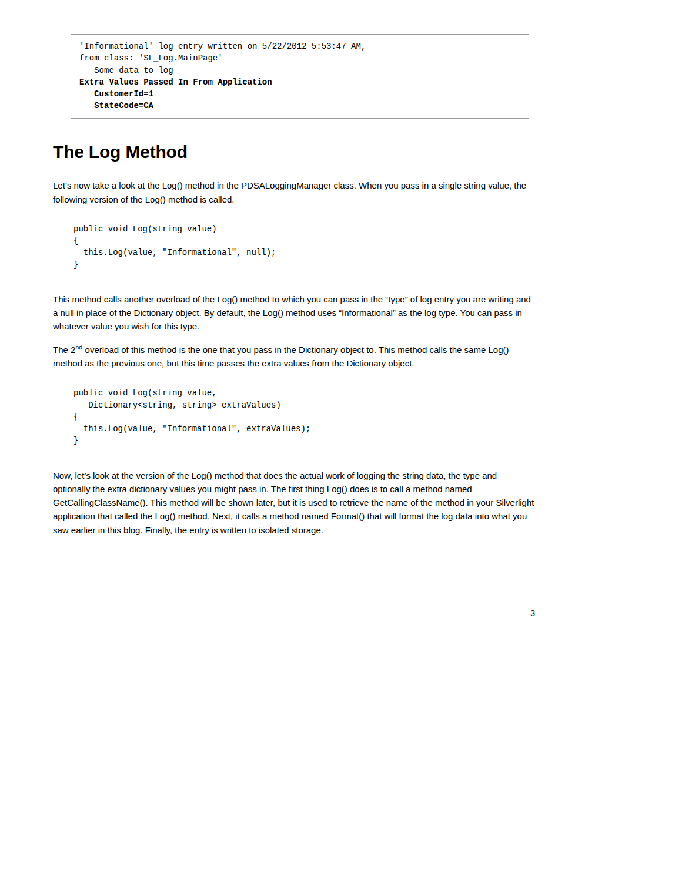'Informational' log entry written on 5/22/2012 5:53:47 AM,
from class: 'SL_Log.MainPage'
   Some data to log
Extra Values Passed In From Application
   CustomerId=1
   StateCode=CA
The Log Method
Let’s now take a look at the Log() method in the PDSALoggingManager class. When you pass in a single string value, the following version of the Log() method is called.
public void Log(string value)
{
  this.Log(value, "Informational", null);
}
This method calls another overload of the Log() method to which you can pass in the “type” of log entry you are writing and a null in place of the Dictionary object. By default, the Log() method uses “Informational” as the log type. You can pass in whatever value you wish for this type.
The 2nd overload of this method is the one that you pass in the Dictionary object to. This method calls the same Log() method as the previous one, but this time passes the extra values from the Dictionary object.
public void Log(string value,
   Dictionary<string, string> extraValues)
{
  this.Log(value, "Informational", extraValues);
}
Now, let’s look at the version of the Log() method that does the actual work of logging the string data, the type and optionally the extra dictionary values you might pass in. The first thing Log() does is to call a method named GetCallingClassName(). This method will be shown later, but it is used to retrieve the name of the method in your Silverlight application that called the Log() method. Next, it calls a method named Format() that will format the log data into what you saw earlier in this blog. Finally, the entry is written to isolated storage.
3